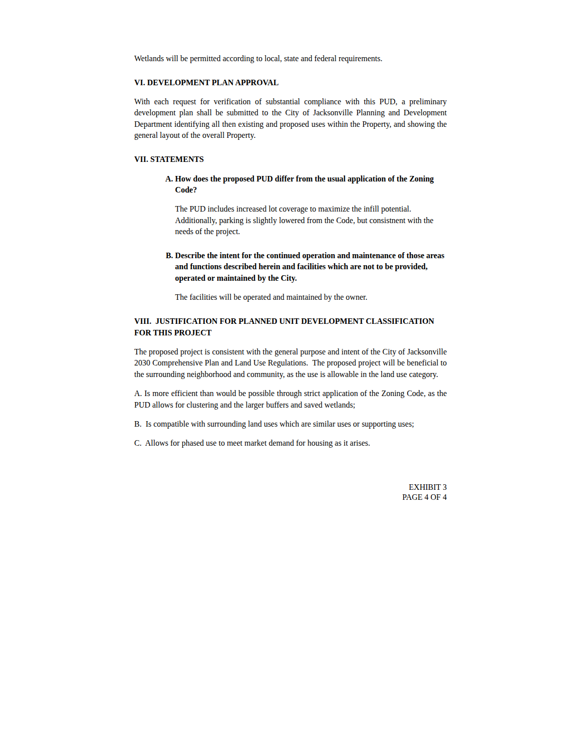Wetlands will be permitted according to local, state and federal requirements.
VI. DEVELOPMENT PLAN APPROVAL
With each request for verification of substantial compliance with this PUD, a preliminary development plan shall be submitted to the City of Jacksonville Planning and Development Department identifying all then existing and proposed uses within the Property, and showing the general layout of the overall Property.
VII. STATEMENTS
How does the proposed PUD differ from the usual application of the Zoning Code? The PUD includes increased lot coverage to maximize the infill potential. Additionally, parking is slightly lowered from the Code, but consistnent with the needs of the project.
Describe the intent for the continued operation and maintenance of those areas and functions described herein and facilities which are not to be provided, operated or maintained by the City. The facilities will be operated and maintained by the owner.
VIII. JUSTIFICATION FOR PLANNED UNIT DEVELOPMENT CLASSIFICATION FOR THIS PROJECT
The proposed project is consistent with the general purpose and intent of the City of Jacksonville 2030 Comprehensive Plan and Land Use Regulations. The proposed project will be beneficial to the surrounding neighborhood and community, as the use is allowable in the land use category.
A. Is more efficient than would be possible through strict application of the Zoning Code, as the PUD allows for clustering and the larger buffers and saved wetlands;
B. Is compatible with surrounding land uses which are similar uses or supporting uses;
C. Allows for phased use to meet market demand for housing as it arises.
EXHIBIT 3
PAGE 4 OF 4